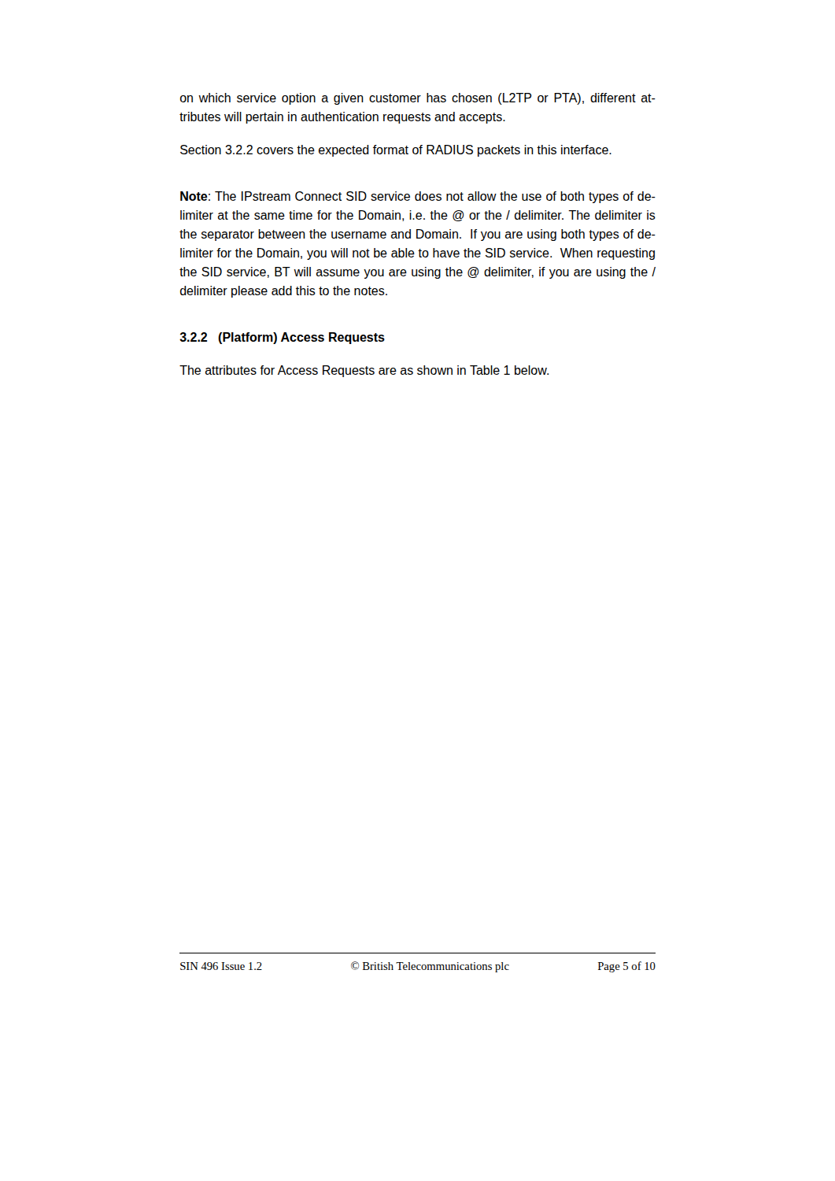on which service option a given customer has chosen (L2TP or PTA), different attributes will pertain in authentication requests and accepts.
Section 3.2.2 covers the expected format of RADIUS packets in this interface.
Note: The IPstream Connect SID service does not allow the use of both types of delimiter at the same time for the Domain, i.e. the @ or the / delimiter. The delimiter is the separator between the username and Domain. If you are using both types of delimiter for the Domain, you will not be able to have the SID service. When requesting the SID service, BT will assume you are using the @ delimiter, if you are using the / delimiter please add this to the notes.
3.2.2 (Platform) Access Requests
The attributes for Access Requests are as shown in Table 1 below.
SIN 496 Issue 1.2
© British Telecommunications plc
Page 5 of 10